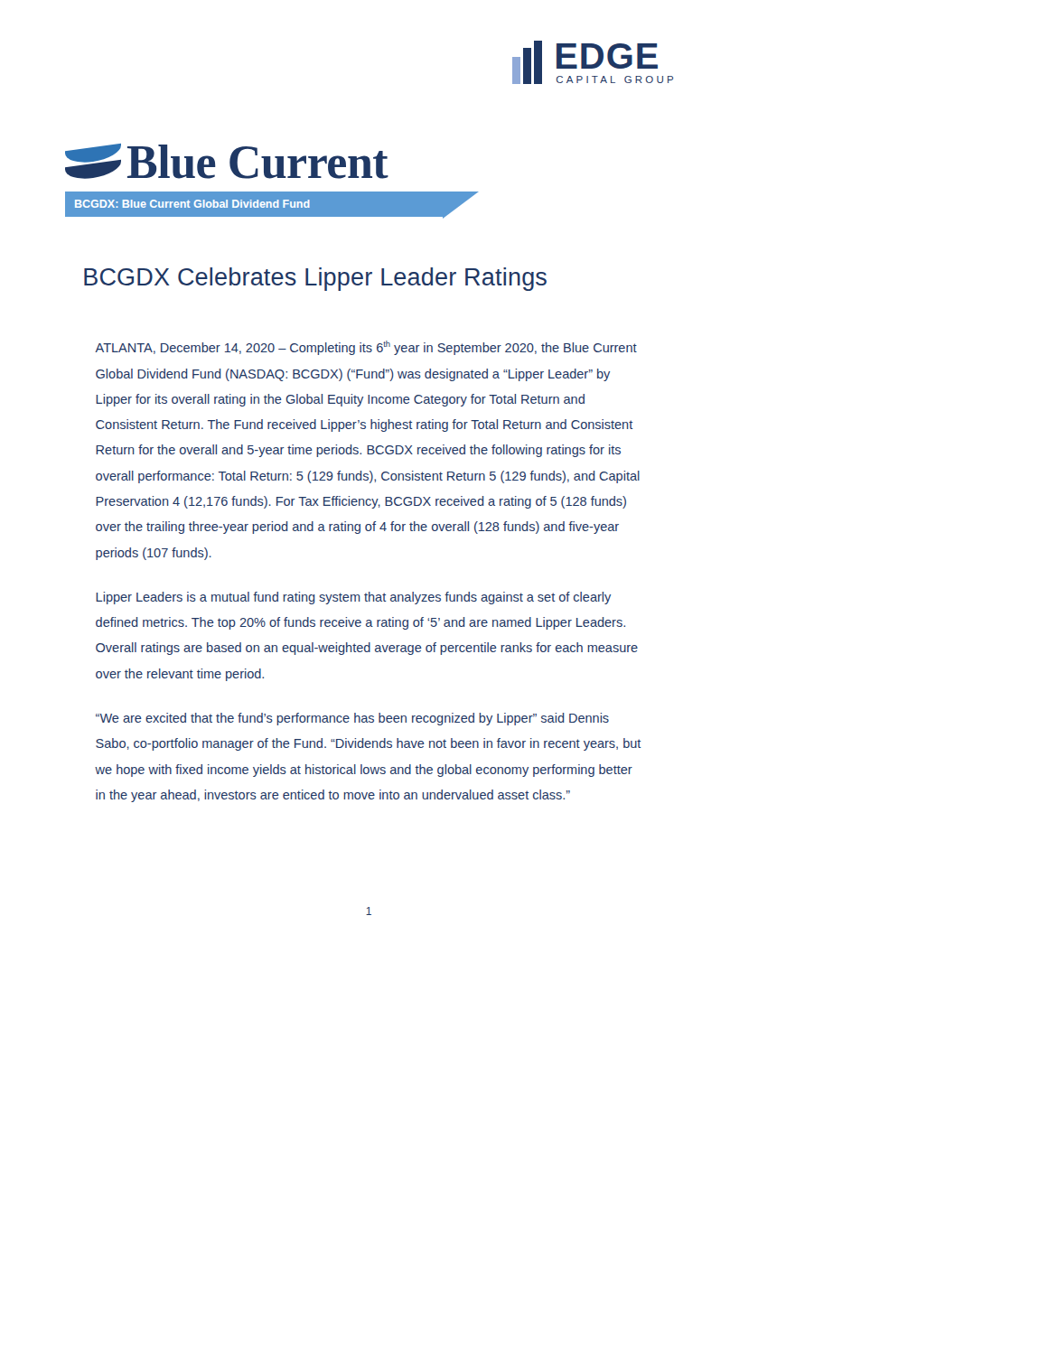EDGE
CAPITAL GROUP
Blue Current
BCGDX: Blue Current Global Dividend Fund
BCGDX Celebrates Lipper Leader Ratings
ATLANTA, December 14, 2020 – Completing its 6th year in September 2020, the Blue Current Global Dividend Fund (NASDAQ: BCGDX) (“Fund”) was designated a “Lipper Leader” by Lipper for its overall rating in the Global Equity Income Category for Total Return and Consistent Return. The Fund received Lipper’s highest rating for Total Return and Consistent Return for the overall and 5-year time periods. BCGDX received the following ratings for its overall performance: Total Return: 5 (129 funds), Consistent Return 5 (129 funds), and Capital Preservation 4 (12,176 funds). For Tax Efficiency, BCGDX received a rating of 5 (128 funds) over the trailing three-year period and a rating of 4 for the overall (128 funds) and five-year periods (107 funds).
Lipper Leaders is a mutual fund rating system that analyzes funds against a set of clearly defined metrics. The top 20% of funds receive a rating of ‘5’ and are named Lipper Leaders. Overall ratings are based on an equal-weighted average of percentile ranks for each measure over the relevant time period.
“We are excited that the fund’s performance has been recognized by Lipper” said Dennis Sabo, co-portfolio manager of the Fund. “Dividends have not been in favor in recent years, but we hope with fixed income yields at historical lows and the global economy performing better in the year ahead, investors are enticed to move into an undervalued asset class.”
1